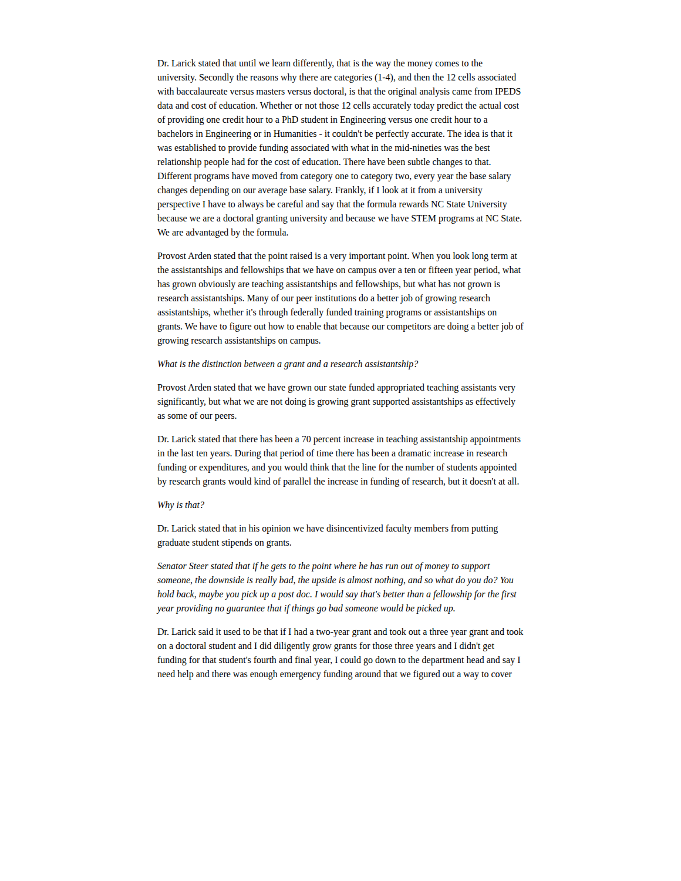Dr. Larick stated that until we learn differently, that is the way the money comes to the university. Secondly the reasons why there are categories (1-4), and then the 12 cells associated with baccalaureate versus masters versus doctoral, is that the original analysis came from IPEDS data and cost of education. Whether or not those 12 cells accurately today predict the actual cost of providing one credit hour to a PhD student in Engineering versus one credit hour to a bachelors in Engineering or in Humanities - it couldn't be perfectly accurate. The idea is that it was established to provide funding associated with what in the mid-nineties was the best relationship people had for the cost of education. There have been subtle changes to that. Different programs have moved from category one to category two, every year the base salary changes depending on our average base salary. Frankly, if I look at it from a university perspective I have to always be careful and say that the formula rewards NC State University because we are a doctoral granting university and because we have STEM programs at NC State. We are advantaged by the formula.
Provost Arden stated that the point raised is a very important point. When you look long term at the assistantships and fellowships that we have on campus over a ten or fifteen year period, what has grown obviously are teaching assistantships and fellowships, but what has not grown is research assistantships. Many of our peer institutions do a better job of growing research assistantships, whether it's through federally funded training programs or assistantships on grants. We have to figure out how to enable that because our competitors are doing a better job of growing research assistantships on campus.
What is the distinction between a grant and a research assistantship?
Provost Arden stated that we have grown our state funded appropriated teaching assistants very significantly, but what we are not doing is growing grant supported assistantships as effectively as some of our peers.
Dr. Larick stated that there has been a 70 percent increase in teaching assistantship appointments in the last ten years. During that period of time there has been a dramatic increase in research funding or expenditures, and you would think that the line for the number of students appointed by research grants would kind of parallel the increase in funding of research, but it doesn't at all.
Why is that?
Dr. Larick stated that in his opinion we have disincentivized faculty members from putting graduate student stipends on grants.
Senator Steer stated that if he gets to the point where he has run out of money to support someone, the downside is really bad, the upside is almost nothing, and so what do you do? You hold back, maybe you pick up a post doc. I would say that's better than a fellowship for the first year providing no guarantee that if things go bad someone would be picked up.
Dr. Larick said it used to be that if I had a two-year grant and took out a three year grant and took on a doctoral student and I did diligently grow grants for those three years and I didn't get funding for that student's fourth and final year, I could go down to the department head and say I need help and there was enough emergency funding around that we figured out a way to cover